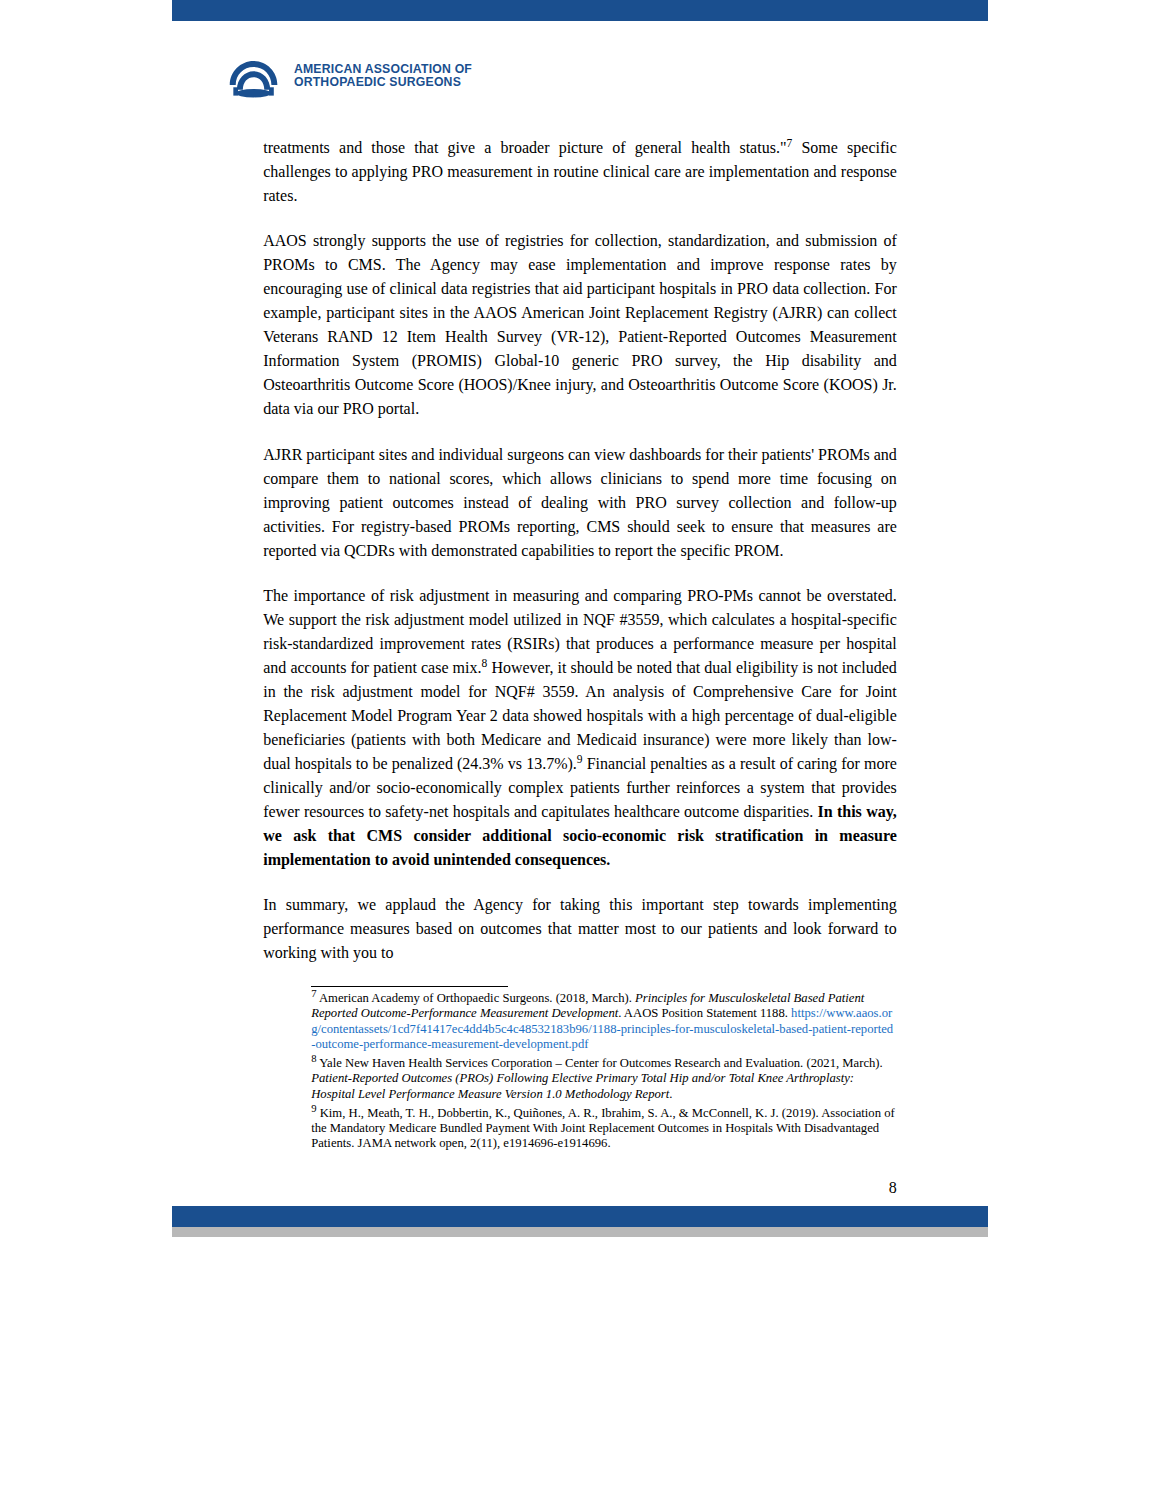AMERICAN ASSOCIATION OF
ORTHOPAEDIC SURGEONS
treatments and those that give a broader picture of general health status."7 Some specific challenges to applying PRO measurement in routine clinical care are implementation and response rates.
AAOS strongly supports the use of registries for collection, standardization, and submission of PROMs to CMS. The Agency may ease implementation and improve response rates by encouraging use of clinical data registries that aid participant hospitals in PRO data collection. For example, participant sites in the AAOS American Joint Replacement Registry (AJRR) can collect Veterans RAND 12 Item Health Survey (VR-12), Patient-Reported Outcomes Measurement Information System (PROMIS) Global-10 generic PRO survey, the Hip disability and Osteoarthritis Outcome Score (HOOS)/Knee injury, and Osteoarthritis Outcome Score (KOOS) Jr. data via our PRO portal.
AJRR participant sites and individual surgeons can view dashboards for their patients' PROMs and compare them to national scores, which allows clinicians to spend more time focusing on improving patient outcomes instead of dealing with PRO survey collection and follow-up activities. For registry-based PROMs reporting, CMS should seek to ensure that measures are reported via QCDRs with demonstrated capabilities to report the specific PROM.
The importance of risk adjustment in measuring and comparing PRO-PMs cannot be overstated. We support the risk adjustment model utilized in NQF #3559, which calculates a hospital-specific risk-standardized improvement rates (RSIRs) that produces a performance measure per hospital and accounts for patient case mix.8 However, it should be noted that dual eligibility is not included in the risk adjustment model for NQF# 3559. An analysis of Comprehensive Care for Joint Replacement Model Program Year 2 data showed hospitals with a high percentage of dual-eligible beneficiaries (patients with both Medicare and Medicaid insurance) were more likely than low-dual hospitals to be penalized (24.3% vs 13.7%).9 Financial penalties as a result of caring for more clinically and/or socio-economically complex patients further reinforces a system that provides fewer resources to safety-net hospitals and capitulates healthcare outcome disparities. In this way, we ask that CMS consider additional socio-economic risk stratification in measure implementation to avoid unintended consequences.
In summary, we applaud the Agency for taking this important step towards implementing performance measures based on outcomes that matter most to our patients and look forward to working with you to
7 American Academy of Orthopaedic Surgeons. (2018, March). Principles for Musculoskeletal Based Patient Reported Outcome-Performance Measurement Development. AAOS Position Statement 1188. https://www.aaos.org/contentassets/1cd7f41417ec4dd4b5c4c48532183b96/1188-principles-for-musculoskeletal-based-patient-reported-outcome-performance-measurement-development.pdf
8 Yale New Haven Health Services Corporation – Center for Outcomes Research and Evaluation. (2021, March). Patient-Reported Outcomes (PROs) Following Elective Primary Total Hip and/or Total Knee Arthroplasty: Hospital Level Performance Measure Version 1.0 Methodology Report.
9 Kim, H., Meath, T. H., Dobbertin, K., Quiñones, A. R., Ibrahim, S. A., & McConnell, K. J. (2019). Association of the Mandatory Medicare Bundled Payment With Joint Replacement Outcomes in Hospitals With Disadvantaged Patients. JAMA network open, 2(11), e1914696-e1914696.
8